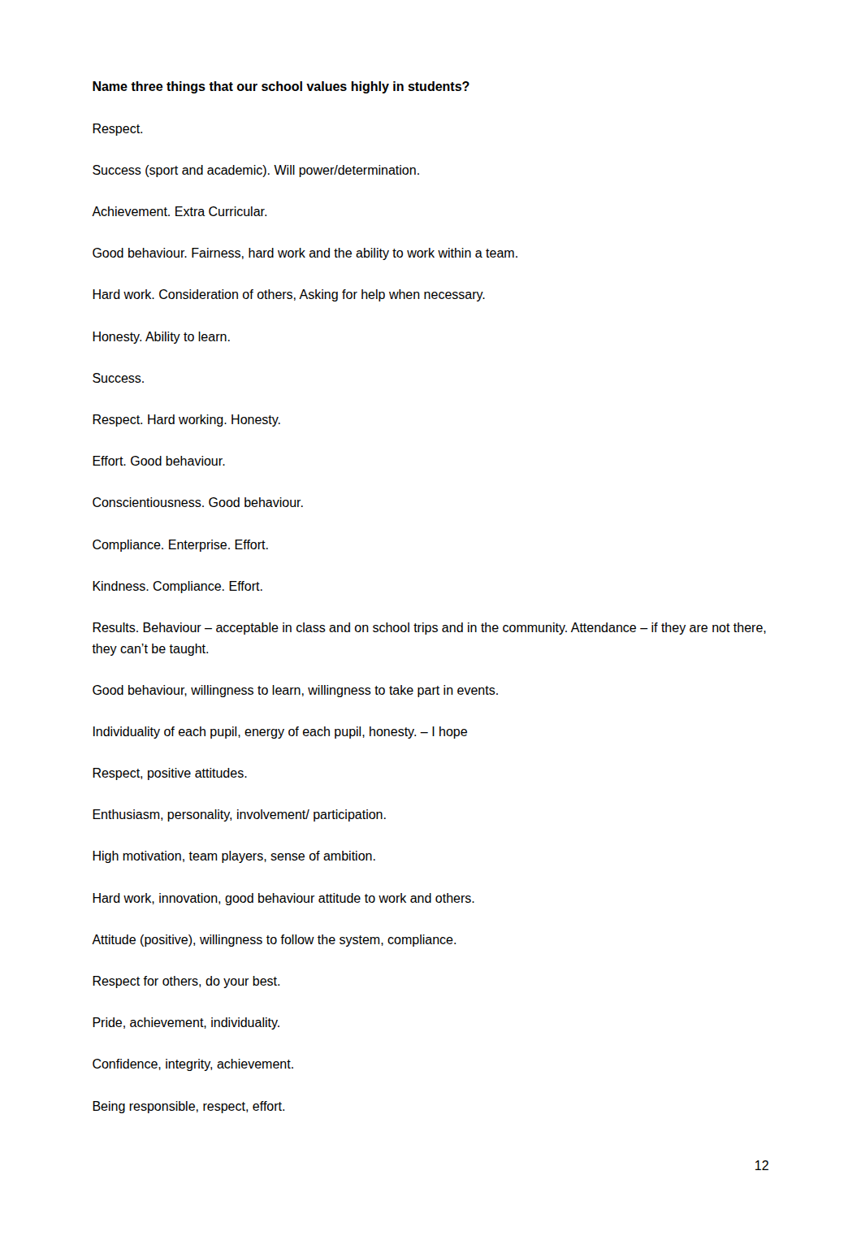Name three things that our school values highly in students?
Respect.
Success (sport and academic). Will power/determination.
Achievement. Extra Curricular.
Good behaviour. Fairness, hard work and the ability to work within a team.
Hard work. Consideration of others, Asking for help when necessary.
Honesty. Ability to learn.
Success.
Respect. Hard working. Honesty.
Effort. Good behaviour.
Conscientiousness. Good behaviour.
Compliance. Enterprise. Effort.
Kindness. Compliance. Effort.
Results. Behaviour – acceptable in class and on school trips and in the community. Attendance – if they are not there, they can’t be taught.
Good behaviour, willingness to learn, willingness to take part in events.
Individuality of each pupil, energy of each pupil, honesty. – I hope
Respect, positive attitudes.
Enthusiasm, personality, involvement/ participation.
High motivation, team players, sense of ambition.
Hard work, innovation, good behaviour attitude to work and others.
Attitude (positive), willingness to follow the system, compliance.
Respect for others, do your best.
Pride, achievement, individuality.
Confidence, integrity, achievement.
Being responsible, respect, effort.
12